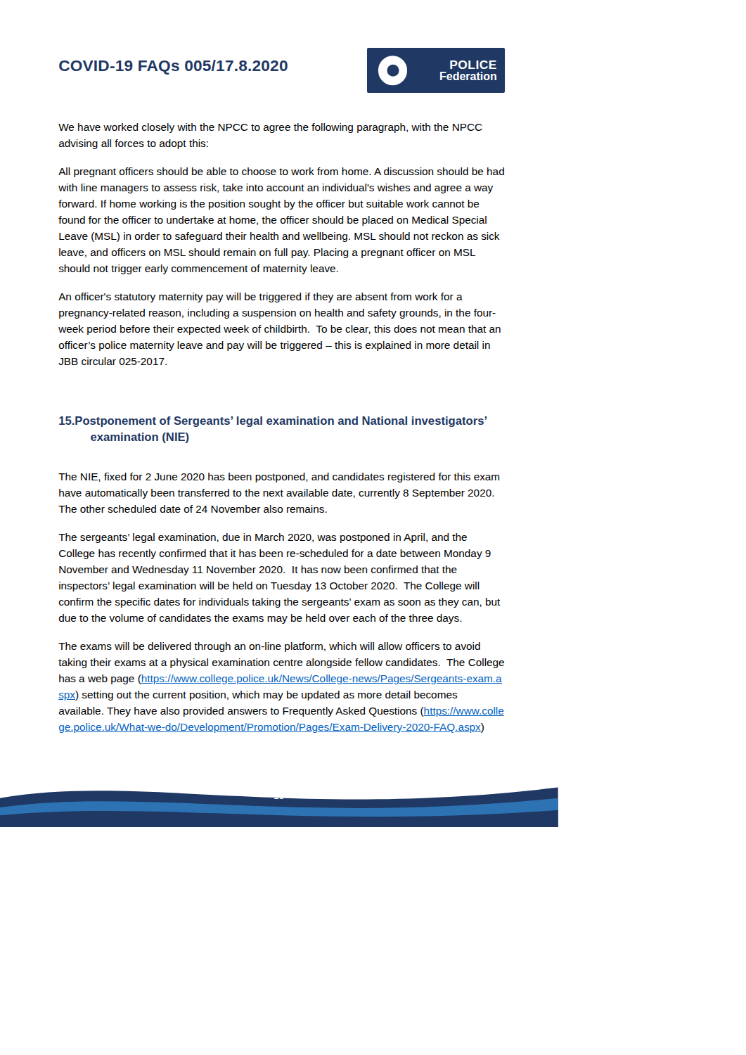COVID-19 FAQs 005/17.8.2020
POLICE
Federation
We have worked closely with the NPCC to agree the following paragraph, with the NPCC advising all forces to adopt this:
All pregnant officers should be able to choose to work from home. A discussion should be had with line managers to assess risk, take into account an individual's wishes and agree a way forward. If home working is the position sought by the officer but suitable work cannot be found for the officer to undertake at home, the officer should be placed on Medical Special Leave (MSL) in order to safeguard their health and wellbeing. MSL should not reckon as sick leave, and officers on MSL should remain on full pay. Placing a pregnant officer on MSL should not trigger early commencement of maternity leave.
An officer's statutory maternity pay will be triggered if they are absent from work for a pregnancy-related reason, including a suspension on health and safety grounds, in the four-week period before their expected week of childbirth. To be clear, this does not mean that an officer’s police maternity leave and pay will be triggered – this is explained in more detail in JBB circular 025-2017.
15. Postponement of Sergeants’ legal examination and National investigators’ examination (NIE)
The NIE, fixed for 2 June 2020 has been postponed, and candidates registered for this exam have automatically been transferred to the next available date, currently 8 September 2020. The other scheduled date of 24 November also remains.
The sergeants’ legal examination, due in March 2020, was postponed in April, and the College has recently confirmed that it has been re-scheduled for a date between Monday 9 November and Wednesday 11 November 2020. It has now been confirmed that the inspectors’ legal examination will be held on Tuesday 13 October 2020. The College will confirm the specific dates for individuals taking the sergeants’ exam as soon as they can, but due to the volume of candidates the exams may be held over each of the three days.
The exams will be delivered through an on-line platform, which will allow officers to avoid taking their exams at a physical examination centre alongside fellow candidates. The College has a web page (https://www.college.police.uk/News/College-news/Pages/Sergeants-exam.aspx) setting out the current position, which may be updated as more detail becomes available. They have also provided answers to Frequently Asked Questions (https://www.college.police.uk/What-we-do/Development/Promotion/Pages/Exam-Delivery-2020-FAQ.aspx)
19